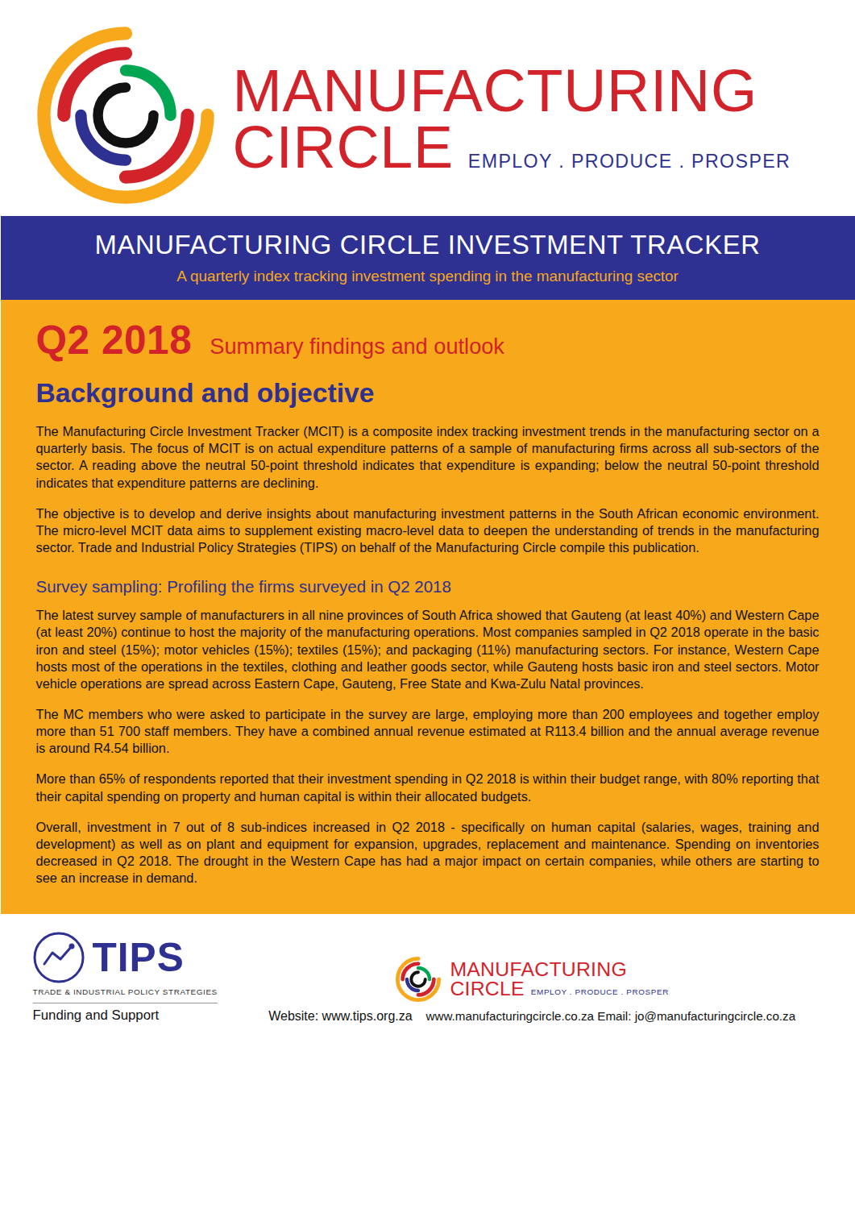Manufacturing
Circle EMPLOY . PRODUCE . PROSPER
Manufacturing Circle Investment Tracker
A quarterly index tracking investment spending in the manufacturing sector
Q2 2018 Summary findings and outlook
Background and objective
The Manufacturing Circle Investment Tracker (MCIT) is a composite index tracking investment trends in the manufacturing sector on a quarterly basis. The focus of MCIT is on actual expenditure patterns of a sample of manufacturing firms across all sub-sectors of the sector. A reading above the neutral 50-point threshold indicates that expenditure is expanding; below the neutral 50-point threshold indicates that expenditure patterns are declining.
The objective is to develop and derive insights about manufacturing investment patterns in the South African economic environment. The micro-level MCIT data aims to supplement existing macro-level data to deepen the understanding of trends in the manufacturing sector. Trade and Industrial Policy Strategies (TIPS) on behalf of the Manufacturing Circle compile this publication.
Survey sampling: Profiling the firms surveyed in Q2 2018
The latest survey sample of manufacturers in all nine provinces of South Africa showed that Gauteng (at least 40%) and Western Cape (at least 20%) continue to host the majority of the manufacturing operations. Most companies sampled in Q2 2018 operate in the basic iron and steel (15%); motor vehicles (15%); textiles (15%); and packaging (11%) manufacturing sectors. For instance, Western Cape hosts most of the operations in the textiles, clothing and leather goods sector, while Gauteng hosts basic iron and steel sectors. Motor vehicle operations are spread across Eastern Cape, Gauteng, Free State and Kwa-Zulu Natal provinces.
The MC members who were asked to participate in the survey are large, employing more than 200 employees and together employ more than 51 700 staff members. They have a combined annual revenue estimated at R113.4 billion and the annual average revenue is around R4.54 billion.
More than 65% of respondents reported that their investment spending in Q2 2018 is within their budget range, with 80% reporting that their capital spending on property and human capital is within their allocated budgets.
Overall, investment in 7 out of 8 sub-indices increased in Q2 2018 - specifically on human capital (salaries, wages, training and development) as well as on plant and equipment for expansion, upgrades, replacement and maintenance. Spending on inventories decreased in Q2 2018. The drought in the Western Cape has had a major impact on certain companies, while others are starting to see an increase in demand.
TIPS
Trade & Industrial Policy Strategies
Funding and Support
Manufacturing
Circle EMPLOY . PRODUCE . PROSPER
Website: www.tips.org.za www.manufacturingcircle.co.za Email: jo@manufacturingcircle.co.za